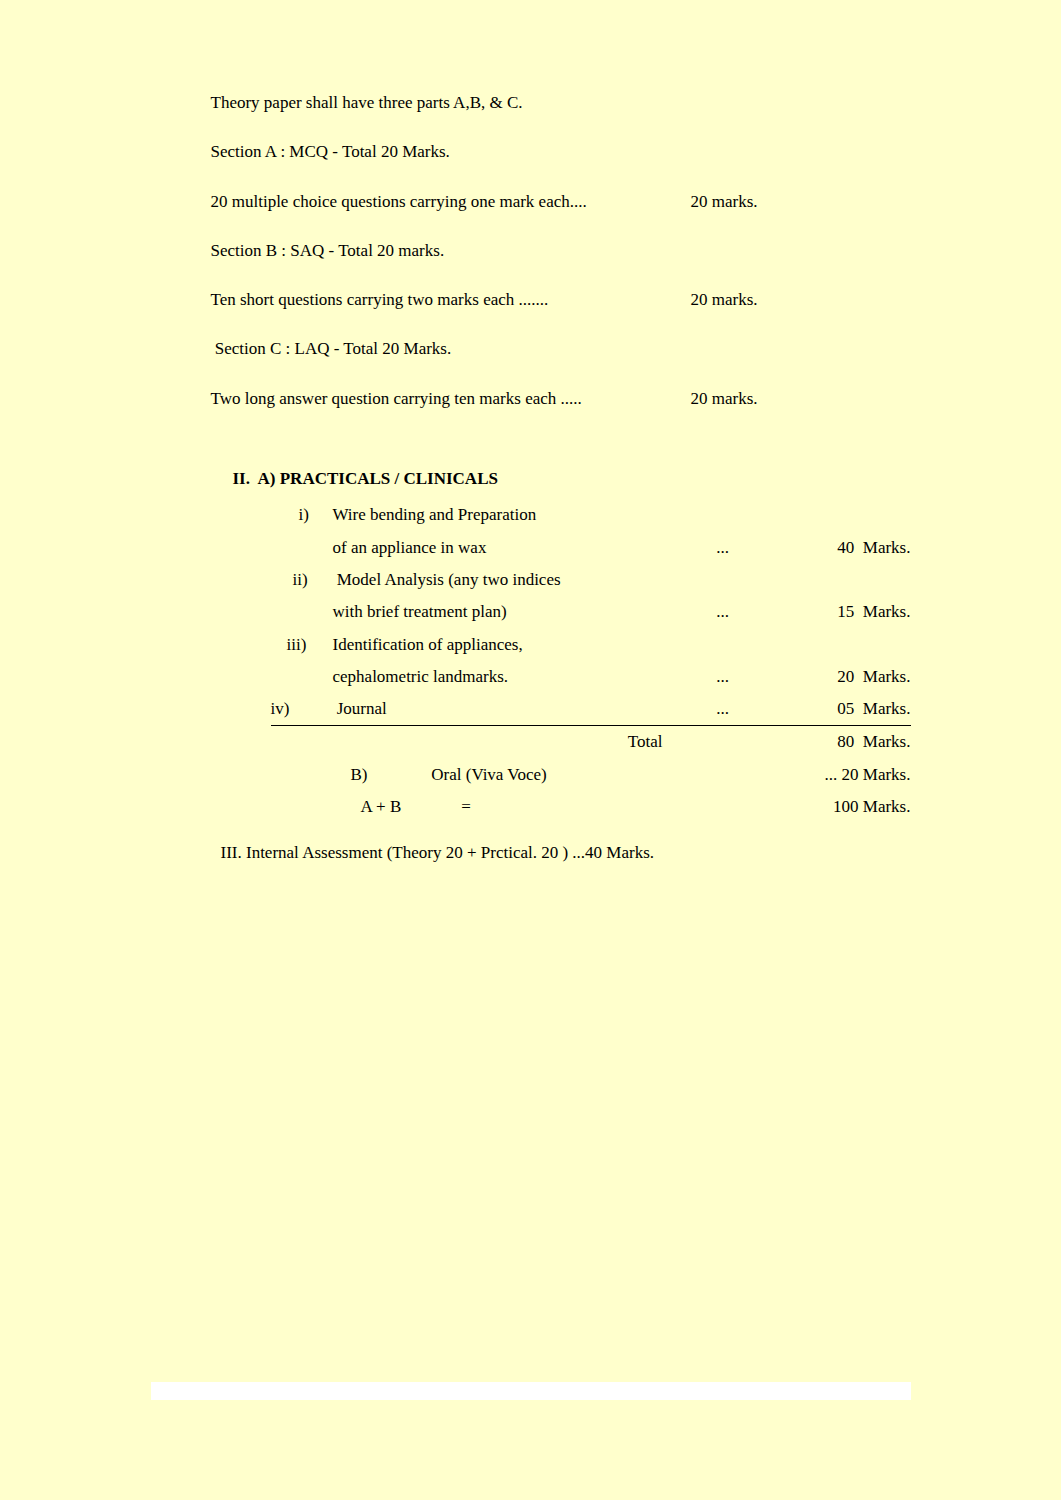Theory paper shall have three parts A,B, & C.
Section A : MCQ - Total 20 Marks.
20 multiple choice questions carrying one mark each.... 20 marks.
Section B : SAQ - Total 20 marks.
Ten short questions carrying two marks each ....... 20 marks.
Section C : LAQ - Total 20 Marks.
Two long answer question carrying ten marks each ..... 20 marks.
II. A) PRACTICALS / CLINICALS
| i) | Wire bending and Preparation | | |
| | of an appliance in wax | ... | 40 Marks. |
| ii) | Model Analysis (any two indices | | |
| | with brief treatment plan) | ... | 15 Marks. |
| iii) | Identification of appliances, | | |
| | cephalometric landmarks. | ... | 20 Marks. |
| iv) | Journal | ... | 05 Marks. |
| | Total | | 80 Marks. |
| B) | Oral (Viva Voce) | | ... 20 Marks. |
| A + B | = | | 100 Marks. |
III. Internal Assessment (Theory 20 + Prctical. 20 ) ...40 Marks.